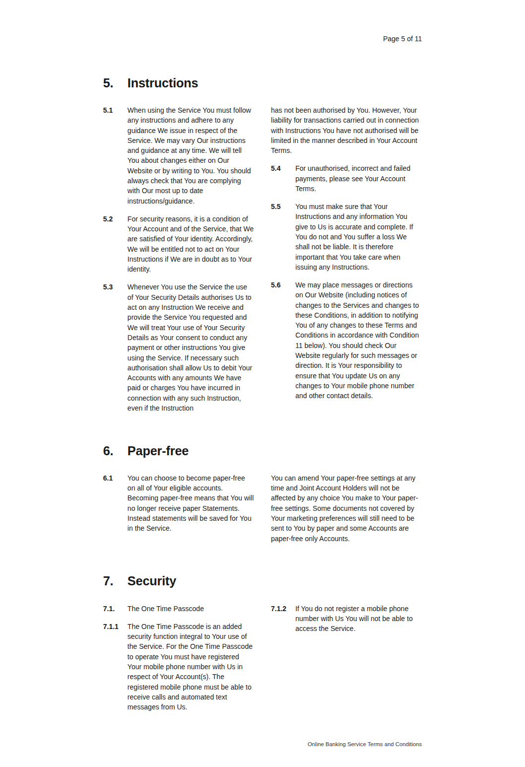Page 5 of 11
5. Instructions
5.1
When using the Service You must follow any instructions and adhere to any guidance We issue in respect of the Service. We may vary Our instructions and guidance at any time. We will tell You about changes either on Our Website or by writing to You. You should always check that You are complying with Our most up to date instructions/guidance.
5.2
For security reasons, it is a condition of Your Account and of the Service, that We are satisfied of Your identity. Accordingly, We will be entitled not to act on Your Instructions if We are in doubt as to Your identity.
5.3
Whenever You use the Service the use of Your Security Details authorises Us to act on any Instruction We receive and provide the Service You requested and We will treat Your use of Your Security Details as Your consent to conduct any payment or other instructions You give using the Service. If necessary such authorisation shall allow Us to debit Your Accounts with any amounts We have paid or charges You have incurred in connection with any such Instruction, even if the Instruction
has not been authorised by You. However, Your liability for transactions carried out in connection with Instructions You have not authorised will be limited in the manner described in Your Account Terms.
5.4
For unauthorised, incorrect and failed payments, please see Your Account Terms.
5.5
You must make sure that Your Instructions and any information You give to Us is accurate and complete. If You do not and You suffer a loss We shall not be liable. It is therefore important that You take care when issuing any Instructions.
5.6
We may place messages or directions on Our Website (including notices of changes to the Services and changes to these Conditions, in addition to notifying You of any changes to these Terms and Conditions in accordance with Condition 11 below). You should check Our Website regularly for such messages or direction. It is Your responsibility to ensure that You update Us on any changes to Your mobile phone number and other contact details.
6. Paper-free
6.1
You can choose to become paper-free on all of Your eligible accounts. Becoming paper-free means that You will no longer receive paper Statements. Instead statements will be saved for You in the Service.
You can amend Your paper-free settings at any time and Joint Account Holders will not be affected by any choice You make to Your paper-free settings. Some documents not covered by Your marketing preferences will still need to be sent to You by paper and some Accounts are paper-free only Accounts.
7. Security
7.1.
The One Time Passcode
7.1.1
The One Time Passcode is an added security function integral to Your use of the Service. For the One Time Passcode to operate You must have registered Your mobile phone number with Us in respect of Your Account(s). The registered mobile phone must be able to receive calls and automated text messages from Us.
7.1.2
If You do not register a mobile phone number with Us You will not be able to access the Service.
Online Banking Service Terms and Conditions